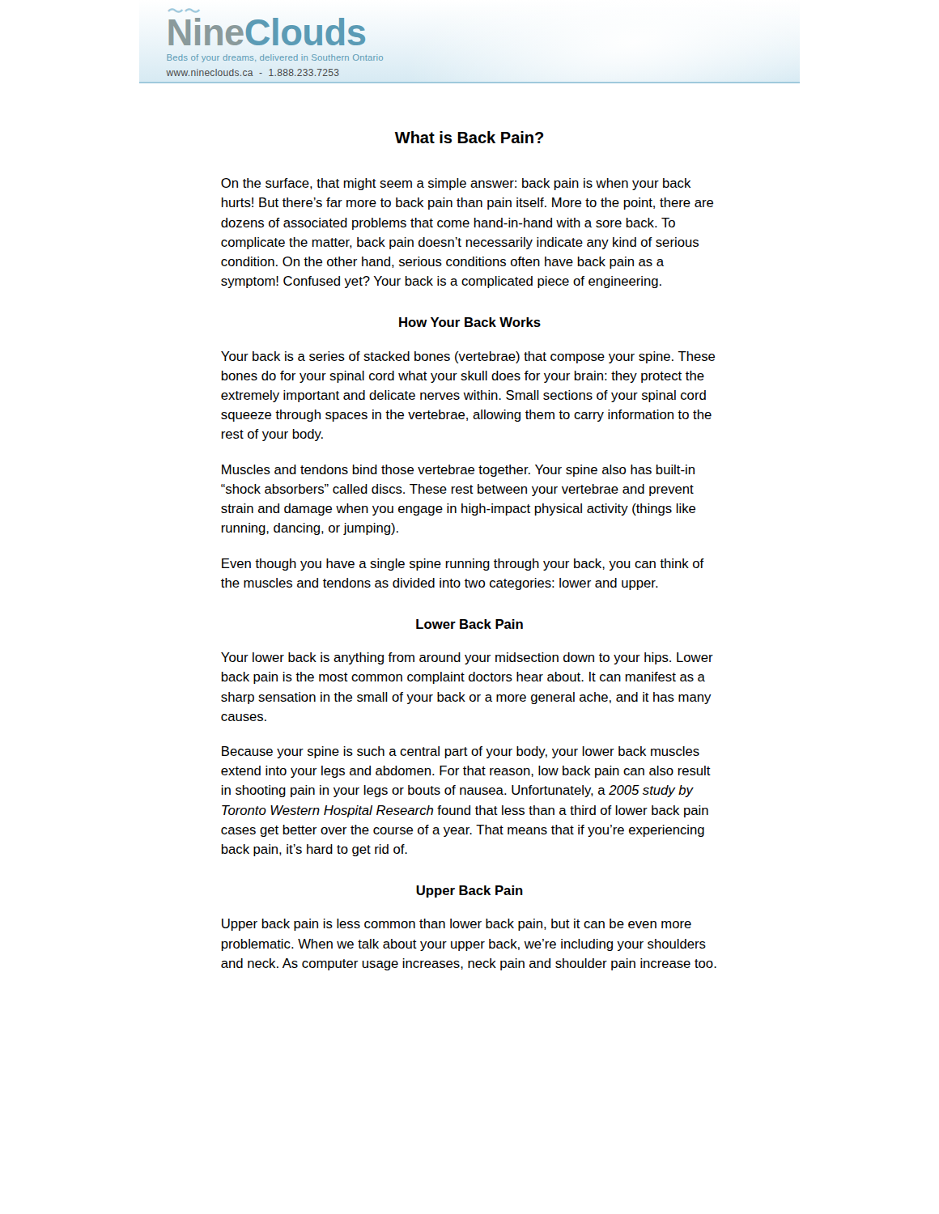〜〜
Nine Clouds
Beds of your dreams, delivered in Southern Ontario
www.nineclouds.ca - 1.888.233.7253
What is Back Pain?
On the surface, that might seem a simple answer: back pain is when your back hurts! But there’s far more to back pain than pain itself. More to the point, there are dozens of associated problems that come hand-in-hand with a sore back. To complicate the matter, back pain doesn’t necessarily indicate any kind of serious condition. On the other hand, serious conditions often have back pain as a symptom! Confused yet? Your back is a complicated piece of engineering.
How Your Back Works
Your back is a series of stacked bones (vertebrae) that compose your spine. These bones do for your spinal cord what your skull does for your brain: they protect the extremely important and delicate nerves within. Small sections of your spinal cord squeeze through spaces in the vertebrae, allowing them to carry information to the rest of your body.
Muscles and tendons bind those vertebrae together. Your spine also has built-in “shock absorbers” called discs. These rest between your vertebrae and prevent strain and damage when you engage in high-impact physical activity (things like running, dancing, or jumping).
Even though you have a single spine running through your back, you can think of the muscles and tendons as divided into two categories: lower and upper.
Lower Back Pain
Your lower back is anything from around your midsection down to your hips. Lower back pain is the most common complaint doctors hear about. It can manifest as a sharp sensation in the small of your back or a more general ache, and it has many causes.
Because your spine is such a central part of your body, your lower back muscles extend into your legs and abdomen. For that reason, low back pain can also result in shooting pain in your legs or bouts of nausea. Unfortunately, a 2005 study by Toronto Western Hospital Research found that less than a third of lower back pain cases get better over the course of a year. That means that if you’re experiencing back pain, it’s hard to get rid of.
Upper Back Pain
Upper back pain is less common than lower back pain, but it can be even more problematic. When we talk about your upper back, we’re including your shoulders and neck. As computer usage increases, neck pain and shoulder pain increase too.